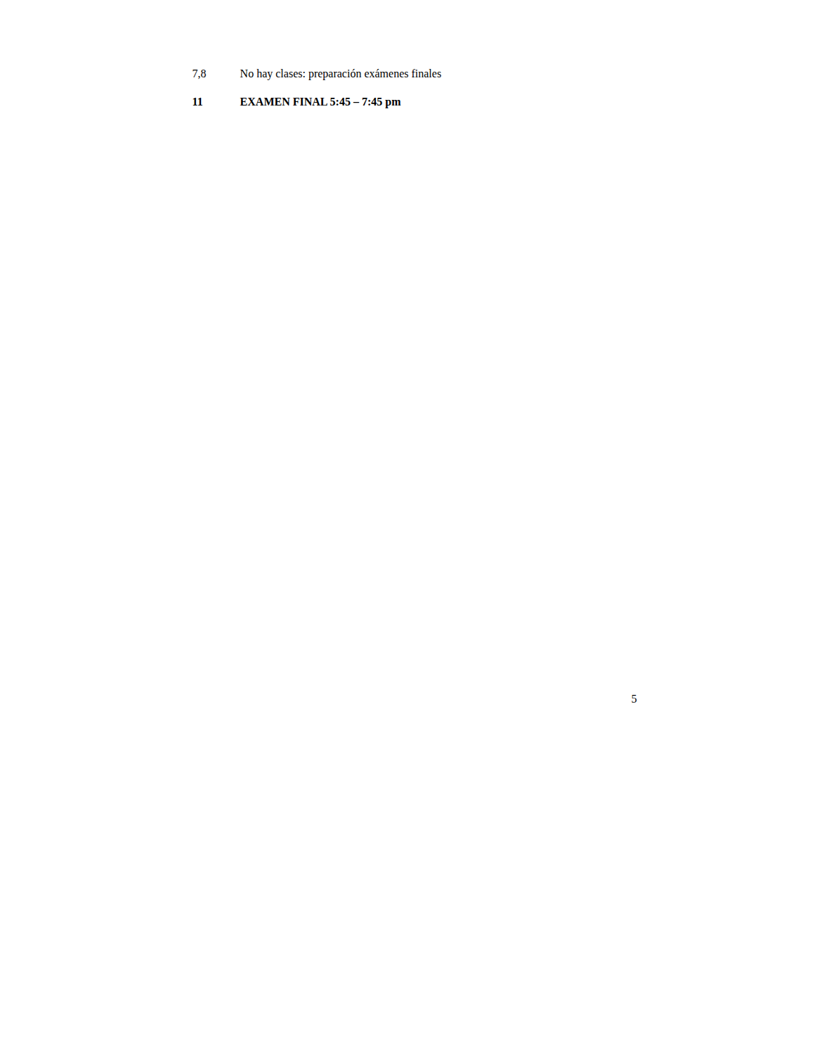7,8 No hay clases: preparación exámenes finales
11 EXAMEN FINAL 5:45 – 7:45 pm
5